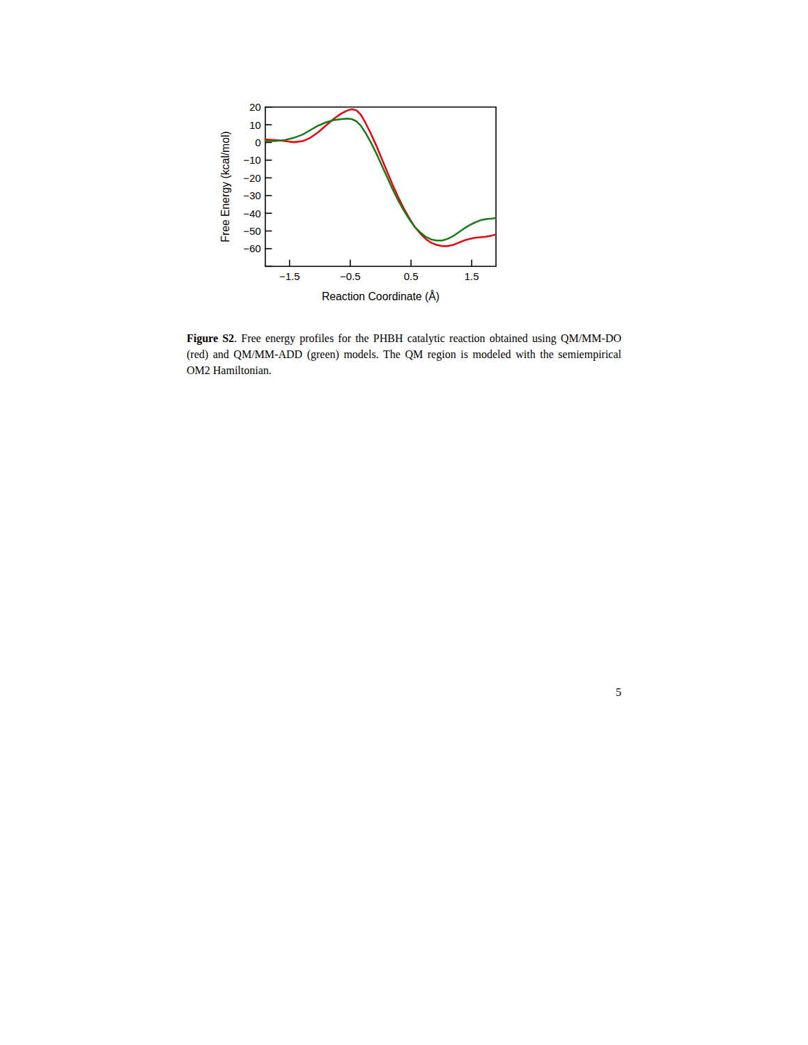Free energy profiles for the PHBH catalytic reaction Two curves plotted against reaction coordinate from about -1.9 to 1.9 angstrom. The red curve (QM/MM-DO) rises to a maximum near 15 kcal/mol around -0.45 angstrom, then falls steeply to a minimum near -56 kcal/mol around 1.0 angstrom and rises slightly to about -50 kcal/mol. The green curve (QM/MM-ADD) rises to a maximum near 9 kcal/mol around -0.5 angstrom, then falls to a minimum near -53 kcal/mol around 1.0 angstrom and rises to about -42 kcal/mol. 20 10 0 −10 −20 −30 −40 −50 −60 −1.5 −0.5 0.5 1.5 Reaction Coordinate (Å) Free Energy (kcal/mol)
Figure S2. Free energy profiles for the PHBH catalytic reaction obtained using QM/MM-DO (red) and QM/MM-ADD (green) models. The QM region is modeled with the semiempirical OM2 Hamiltonian.
5